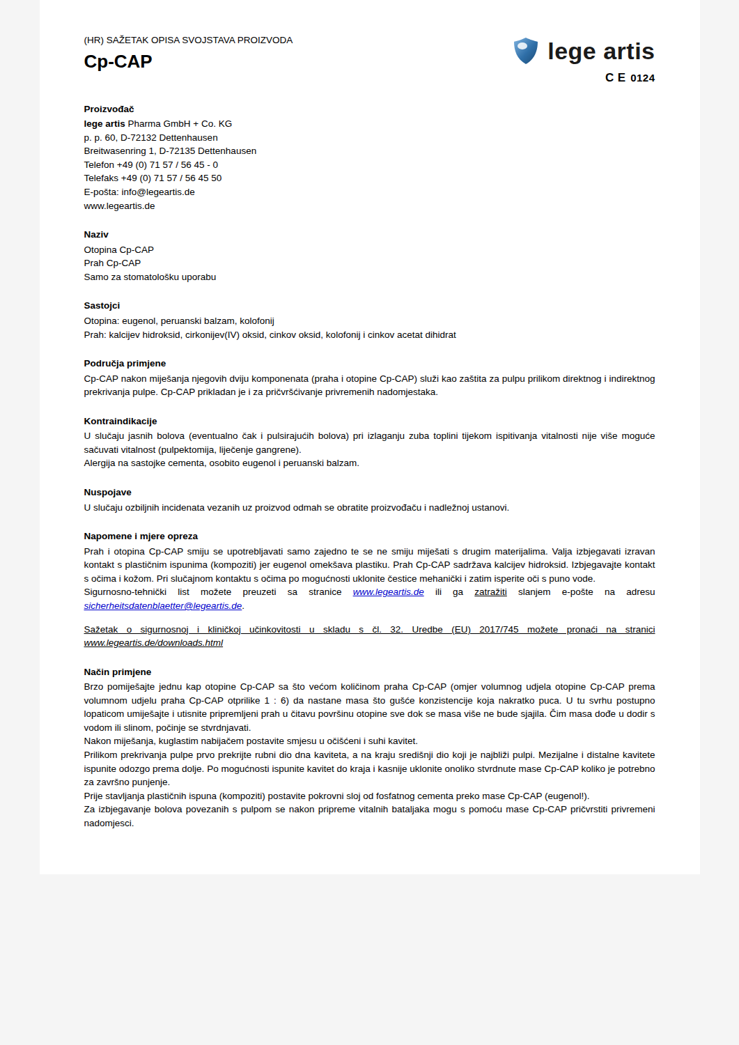(HR) SAŽETAK OPISA SVOJSTAVA PROIZVODA
Cp-CAP
lege artis
C E 0124
Proizvođač
lege artis Pharma GmbH + Co. KG
p. p. 60, D-72132 Dettenhausen
Breitwasenring 1, D-72135 Dettenhausen
Telefon +49 (0) 71 57 / 56 45 - 0
Telefaks +49 (0) 71 57 / 56 45 50
E-pošta: info@legeartis.de
www.legeartis.de
Naziv
Otopina Cp-CAP
Prah Cp-CAP
Samo za stomatološku uporabu
Sastojci
Otopina: eugenol, peruanski balzam, kolofonij
Prah: kalcijev hidroksid, cirkonijev(IV) oksid, cinkov oksid, kolofonij i cinkov acetat dihidrat
Područja primjene
Cp-CAP nakon miješanja njegovih dviju komponenata (praha i otopine Cp-CAP) služi kao zaštita za pulpu prilikom direktnog i indirektnog prekrivanja pulpe. Cp-CAP prikladan je i za pričvršćivanje privremenih nadomjestaka.
Kontraindikacije
U slučaju jasnih bolova (eventualno čak i pulsirajućih bolova) pri izlaganju zuba toplini tijekom ispitivanja vitalnosti nije više moguće sačuvati vitalnost (pulpektomija, liječenje gangrene).
Alergija na sastojke cementa, osobito eugenol i peruanski balzam.
Nuspojave
U slučaju ozbiljnih incidenata vezanih uz proizvod odmah se obratite proizvođaču i nadležnoj ustanovi.
Napomene i mjere opreza
Prah i otopina Cp-CAP smiju se upotrebljavati samo zajedno te se ne smiju miješati s drugim materijalima. Valja izbjegavati izravan kontakt s plastičnim ispunima (kompoziti) jer eugenol omekšava plastiku. Prah Cp-CAP sadržava kalcijev hidroksid. Izbjegavajte kontakt s očima i kožom. Pri slučajnom kontaktu s očima po mogućnosti uklonite čestice mehanički i zatim isperite oči s puno vode.
Sigurnosno-tehnički list možete preuzeti sa stranice www.legeartis.de ili ga zatražiti slanjem e-pošte na adresu sicherheitsdatenblaetter@legeartis.de.
Sažetak o sigurnosnoj i kliničkoj učinkovitosti u skladu s čl. 32. Uredbe (EU) 2017/745 možete pronaći na stranici www.legeartis.de/downloads.html
Način primjene
Brzo pomiješajte jednu kap otopine Cp-CAP sa što većom količinom praha Cp-CAP (omjer volumnog udjela otopine Cp-CAP prema volumnom udjelu praha Cp-CAP otprilike 1 : 6) da nastane masa što gušće konzistencije koja nakratko puca. U tu svrhu postupno lopaticom umiješajte i utisnite pripremljeni prah u čitavu površinu otopine sve dok se masa više ne bude sjajila. Čim masa dođe u dodir s vodom ili slinom, počinje se stvrdnjavati.
Nakon miješanja, kuglastim nabijačem postavite smjesu u očišćeni i suhi kavitet.
Prilikom prekrivanja pulpe prvo prekrijte rubni dio dna kaviteta, a na kraju središnji dio koji je najbliži pulpi. Mezijalne i distalne kavitete ispunite odozgo prema dolje. Po mogućnosti ispunite kavitet do kraja i kasnije uklonite onoliko stvrdnute mase Cp-CAP koliko je potrebno za završno punjenje.
Prije stavljanja plastičnih ispuna (kompoziti) postavite pokrovni sloj od fosfatnog cementa preko mase Cp-CAP (eugenol!).
Za izbjegavanje bolova povezanih s pulpom se nakon pripreme vitalnih bataljaka mogu s pomoću mase Cp-CAP pričvrstiti privremeni nadomjesci.